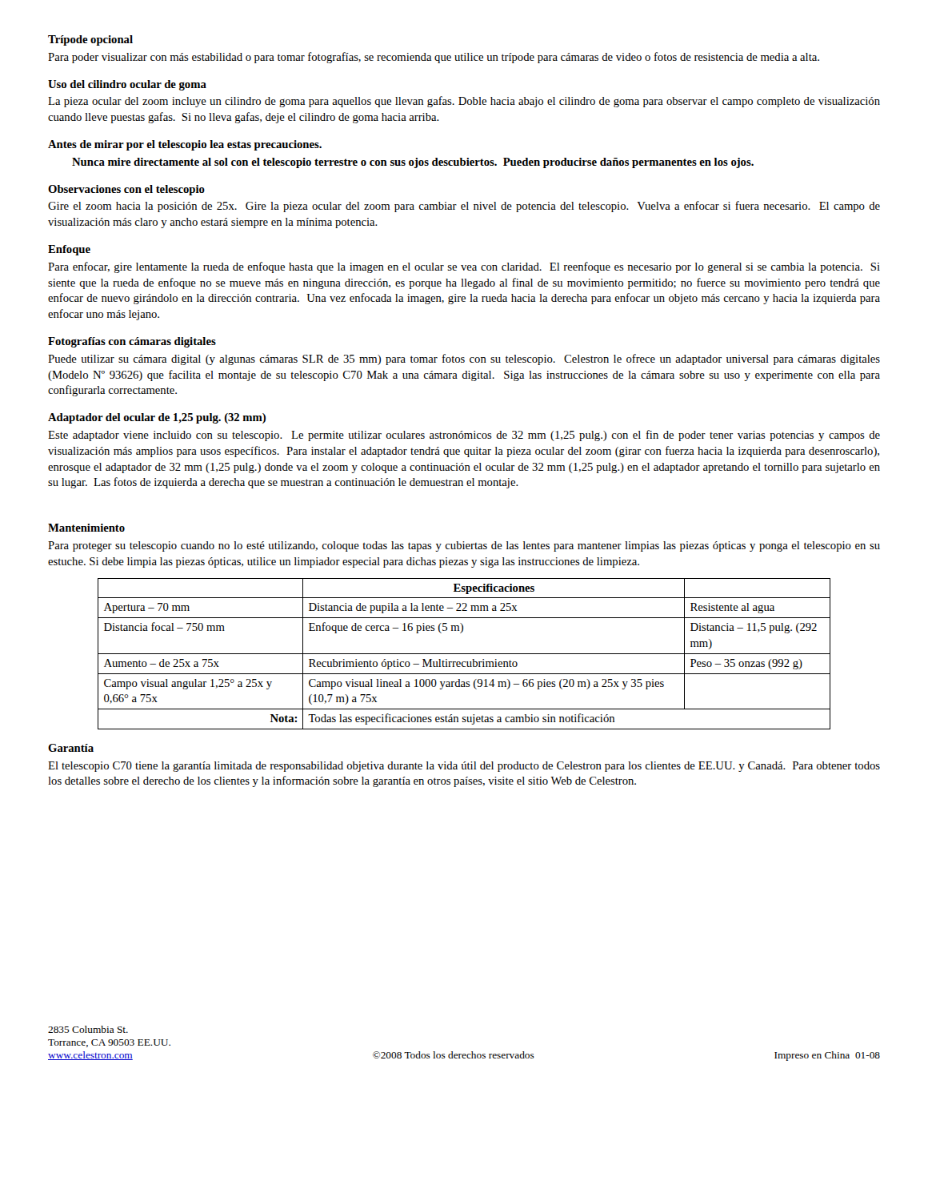Trípode opcional
Para poder visualizar con más estabilidad o para tomar fotografías, se recomienda que utilice un trípode para cámaras de video o fotos de resistencia de media a alta.
Uso del cilindro ocular de goma
La pieza ocular del zoom incluye un cilindro de goma para aquellos que llevan gafas. Doble hacia abajo el cilindro de goma para observar el campo completo de visualización cuando lleve puestas gafas. Si no lleva gafas, deje el cilindro de goma hacia arriba.
Antes de mirar por el telescopio lea estas precauciones.
Nunca mire directamente al sol con el telescopio terrestre o con sus ojos descubiertos. Pueden producirse daños permanentes en los ojos.
Observaciones con el telescopio
Gire el zoom hacia la posición de 25x. Gire la pieza ocular del zoom para cambiar el nivel de potencia del telescopio. Vuelva a enfocar si fuera necesario. El campo de visualización más claro y ancho estará siempre en la mínima potencia.
Enfoque
Para enfocar, gire lentamente la rueda de enfoque hasta que la imagen en el ocular se vea con claridad. El reenfoque es necesario por lo general si se cambia la potencia. Si siente que la rueda de enfoque no se mueve más en ninguna dirección, es porque ha llegado al final de su movimiento permitido; no fuerce su movimiento pero tendrá que enfocar de nuevo girándolo en la dirección contraria. Una vez enfocada la imagen, gire la rueda hacia la derecha para enfocar un objeto más cercano y hacia la izquierda para enfocar uno más lejano.
Fotografías con cámaras digitales
Puede utilizar su cámara digital (y algunas cámaras SLR de 35 mm) para tomar fotos con su telescopio. Celestron le ofrece un adaptador universal para cámaras digitales (Modelo Nº 93626) que facilita el montaje de su telescopio C70 Mak a una cámara digital. Siga las instrucciones de la cámara sobre su uso y experimente con ella para configurarla correctamente.
Adaptador del ocular de 1,25 pulg. (32 mm)
Este adaptador viene incluido con su telescopio. Le permite utilizar oculares astronómicos de 32 mm (1,25 pulg.) con el fin de poder tener varias potencias y campos de visualización más amplios para usos específicos. Para instalar el adaptador tendrá que quitar la pieza ocular del zoom (girar con fuerza hacia la izquierda para desenroscarlo), enrosque el adaptador de 32 mm (1,25 pulg.) donde va el zoom y coloque a continuación el ocular de 32 mm (1,25 pulg.) en el adaptador apretando el tornillo para sujetarlo en su lugar. Las fotos de izquierda a derecha que se muestran a continuación le demuestran el montaje.
Mantenimiento
Para proteger su telescopio cuando no lo esté utilizando, coloque todas las tapas y cubiertas de las lentes para mantener limpias las piezas ópticas y ponga el telescopio en su estuche. Si debe limpia las piezas ópticas, utilice un limpiador especial para dichas piezas y siga las instrucciones de limpieza.
| | Especificaciones | |
| Apertura – 70 mm | Distancia de pupila a la lente – 22 mm a 25x | Resistente al agua |
| Distancia focal – 750 mm | Enfoque de cerca – 16 pies (5 m) | Distancia – 11,5 pulg. (292 mm) |
| Aumento – de 25x a 75x | Recubrimiento óptico – Multirrecubrimiento | Peso – 35 onzas (992 g) |
| Campo visual angular 1,25° a 25x y 0,66° a 75x | Campo visual lineal a 1000 yardas (914 m) – 66 pies (20 m) a 25x y 35 pies (10,7 m) a 75x | |
| Nota: | Todas las especificaciones están sujetas a cambio sin notificación |
Garantía
El telescopio C70 tiene la garantía limitada de responsabilidad objetiva durante la vida útil del producto de Celestron para los clientes de EE.UU. y Canadá. Para obtener todos los detalles sobre el derecho de los clientes y la información sobre la garantía en otros países, visite el sitio Web de Celestron.
2835 Columbia St.
Torrance, CA 90503 EE.UU.
www.celestron.com ©2008 Todos los derechos reservados Impreso en China 01-08